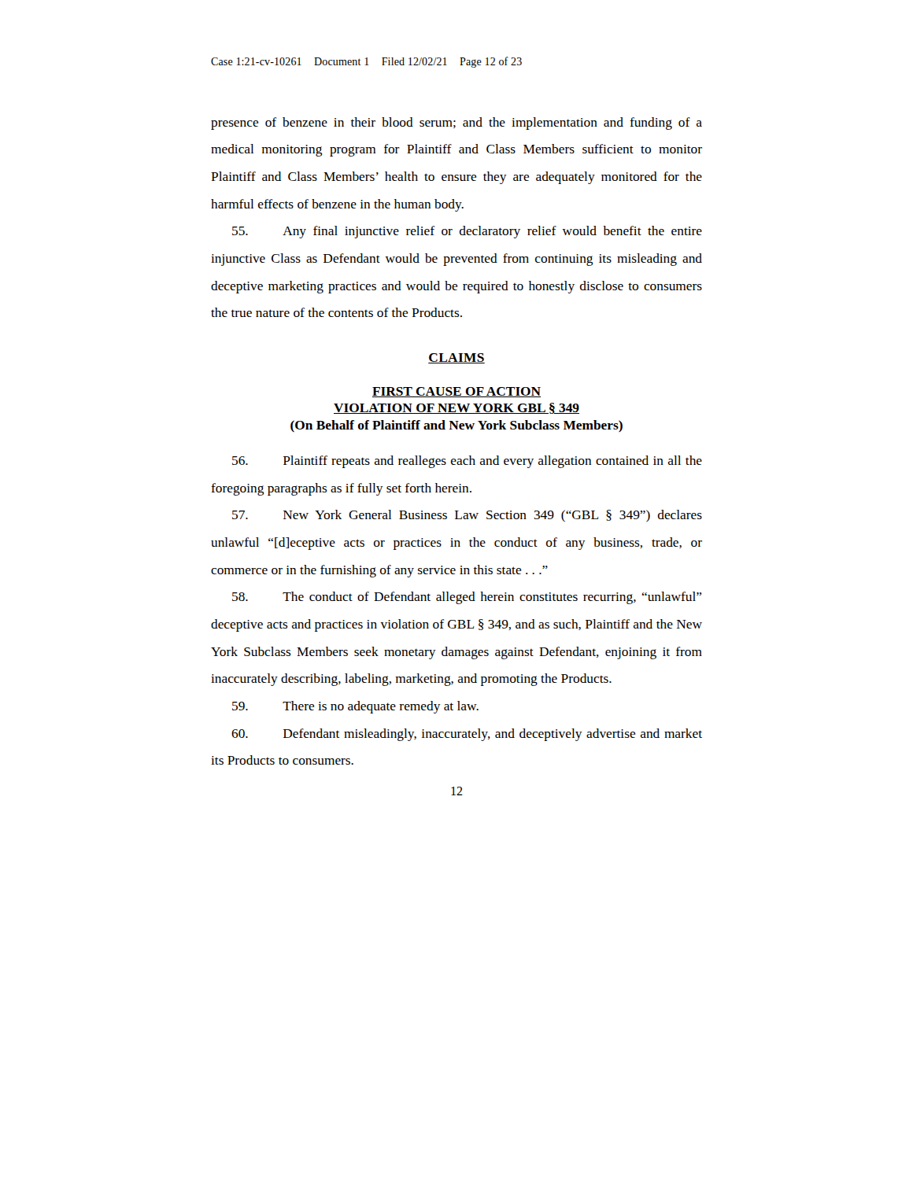Case 1:21-cv-10261 Document 1 Filed 12/02/21 Page 12 of 23
presence of benzene in their blood serum; and the implementation and funding of a medical monitoring program for Plaintiff and Class Members sufficient to monitor Plaintiff and Class Members’ health to ensure they are adequately monitored for the harmful effects of benzene in the human body.
55. Any final injunctive relief or declaratory relief would benefit the entire injunctive Class as Defendant would be prevented from continuing its misleading and deceptive marketing practices and would be required to honestly disclose to consumers the true nature of the contents of the Products.
CLAIMS
FIRST CAUSE OF ACTION VIOLATION OF NEW YORK GBL § 349 (On Behalf of Plaintiff and New York Subclass Members)
56. Plaintiff repeats and realleges each and every allegation contained in all the foregoing paragraphs as if fully set forth herein.
57. New York General Business Law Section 349 (“GBL § 349”) declares unlawful “[d]eceptive acts or practices in the conduct of any business, trade, or commerce or in the furnishing of any service in this state . . .”
58. The conduct of Defendant alleged herein constitutes recurring, “unlawful” deceptive acts and practices in violation of GBL § 349, and as such, Plaintiff and the New York Subclass Members seek monetary damages against Defendant, enjoining it from inaccurately describing, labeling, marketing, and promoting the Products.
59. There is no adequate remedy at law.
60. Defendant misleadingly, inaccurately, and deceptively advertise and market its Products to consumers.
12